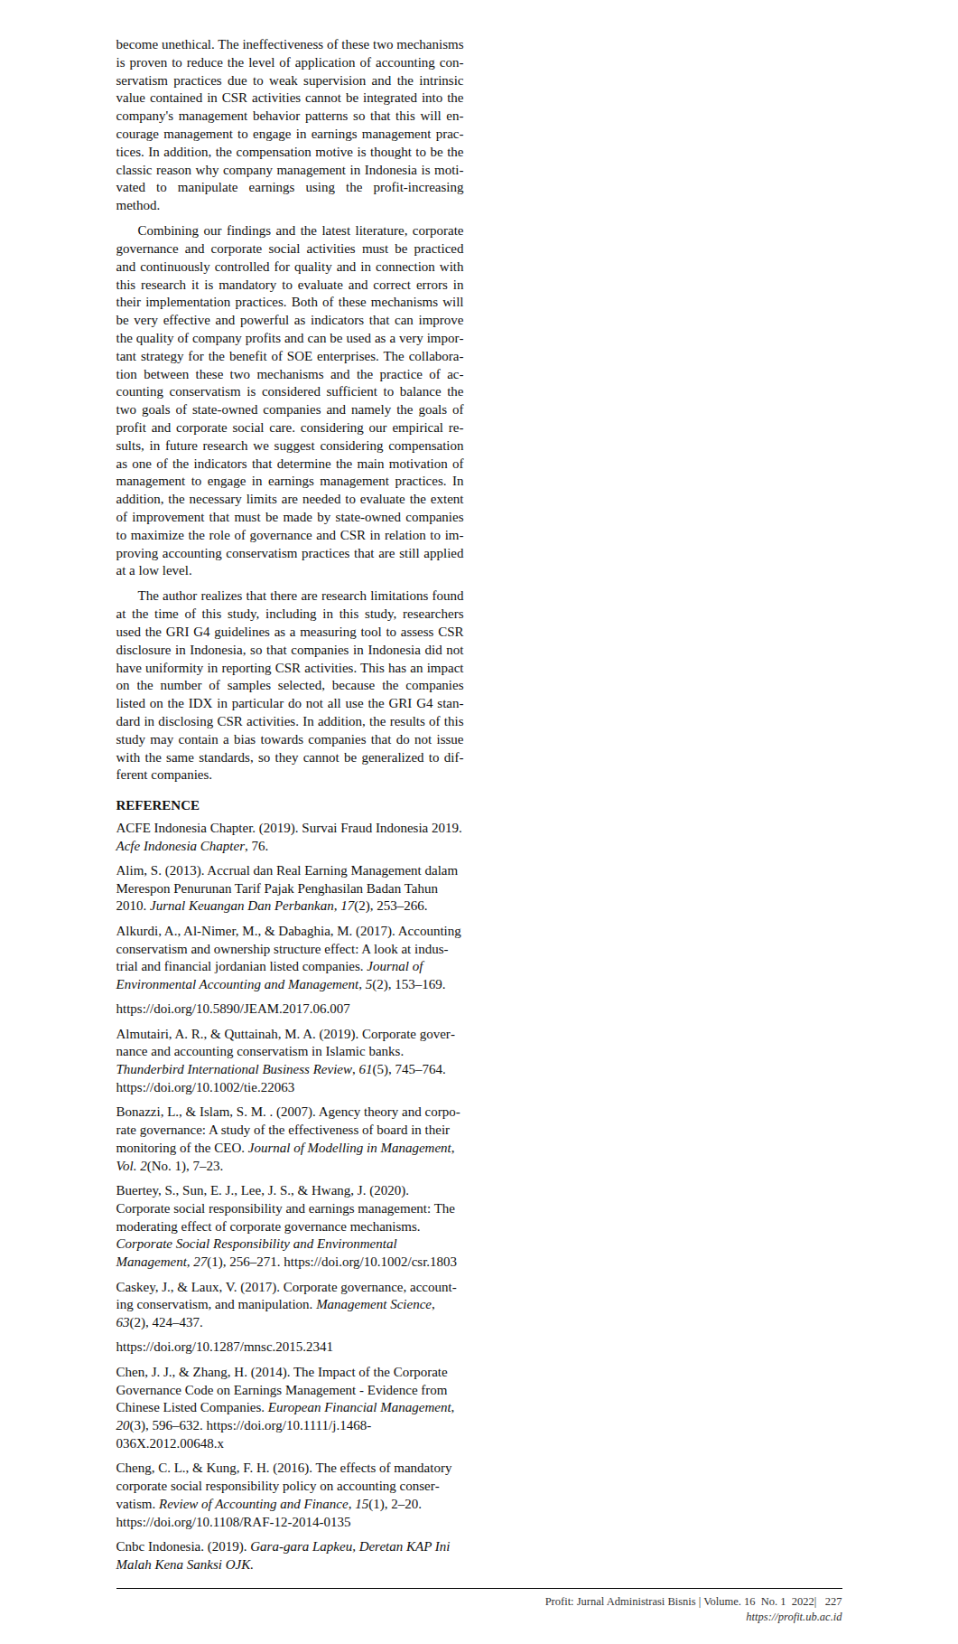become unethical. The ineffectiveness of these two mechanisms is proven to reduce the level of application of accounting conservatism practices due to weak supervision and the intrinsic value contained in CSR activities cannot be integrated into the company's management behavior patterns so that this will encourage management to engage in earnings management practices. In addition, the compensation motive is thought to be the classic reason why company management in Indonesia is motivated to manipulate earnings using the profit-increasing method.
Combining our findings and the latest literature, corporate governance and corporate social activities must be practiced and continuously controlled for quality and in connection with this research it is mandatory to evaluate and correct errors in their implementation practices. Both of these mechanisms will be very effective and powerful as indicators that can improve the quality of company profits and can be used as a very important strategy for the benefit of SOE enterprises. The collaboration between these two mechanisms and the practice of accounting conservatism is considered sufficient to balance the two goals of state-owned companies and namely the goals of profit and corporate social care. considering our empirical results, in future research we suggest considering compensation as one of the indicators that determine the main motivation of management to engage in earnings management practices. In addition, the necessary limits are needed to evaluate the extent of improvement that must be made by state-owned companies to maximize the role of governance and CSR in relation to improving accounting conservatism practices that are still applied at a low level.
The author realizes that there are research limitations found at the time of this study, including in this study, researchers used the GRI G4 guidelines as a measuring tool to assess CSR disclosure in Indonesia, so that companies in Indonesia did not have uniformity in reporting CSR activities. This has an impact on the number of samples selected, because the companies listed on the IDX in particular do not all use the GRI G4 standard in disclosing CSR activities. In addition, the results of this study may contain a bias towards companies that do not issue with the same standards, so they cannot be generalized to different companies.
REFERENCE
ACFE Indonesia Chapter. (2019). Survai Fraud Indonesia 2019. Acfe Indonesia Chapter, 76.
Alim, S. (2013). Accrual dan Real Earning Management dalam Merespon Penurunan Tarif Pajak Penghasilan Badan Tahun 2010. Jurnal Keuangan Dan Perbankan, 17(2), 253–266.
Alkurdi, A., Al-Nimer, M., & Dabaghia, M. (2017). Accounting conservatism and ownership structure effect: A look at industrial and financial jordanian listed companies. Journal of Environmental Accounting and Management, 5(2), 153–169.
https://doi.org/10.5890/JEAM.2017.06.007
Almutairi, A. R., & Quttainah, M. A. (2019). Corporate governance and accounting conservatism in Islamic banks. Thunderbird International Business Review, 61(5), 745–764. https://doi.org/10.1002/tie.22063
Bonazzi, L., & Islam, S. M. . (2007). Agency theory and corporate governance: A study of the effectiveness of board in their monitoring of the CEO. Journal of Modelling in Management, Vol. 2(No. 1), 7–23.
Buertey, S., Sun, E. J., Lee, J. S., & Hwang, J. (2020). Corporate social responsibility and earnings management: The moderating effect of corporate governance mechanisms. Corporate Social Responsibility and Environmental Management, 27(1), 256–271. https://doi.org/10.1002/csr.1803
Caskey, J., & Laux, V. (2017). Corporate governance, accounting conservatism, and manipulation. Management Science, 63(2), 424–437.
https://doi.org/10.1287/mnsc.2015.2341
Chen, J. J., & Zhang, H. (2014). The Impact of the Corporate Governance Code on Earnings Management - Evidence from Chinese Listed Companies. European Financial Management, 20(3), 596–632. https://doi.org/10.1111/j.1468-036X.2012.00648.x
Cheng, C. L., & Kung, F. H. (2016). The effects of mandatory corporate social responsibility policy on accounting conservatism. Review of Accounting and Finance, 15(1), 2–20. https://doi.org/10.1108/RAF-12-2014-0135
Cnbc Indonesia. (2019). Gara-gara Lapkeu, Deretan KAP Ini Malah Kena Sanksi OJK.
Profit: Jurnal Administrasi Bisnis | Volume. 16 No. 1 2022| 227 https://profit.ub.ac.id